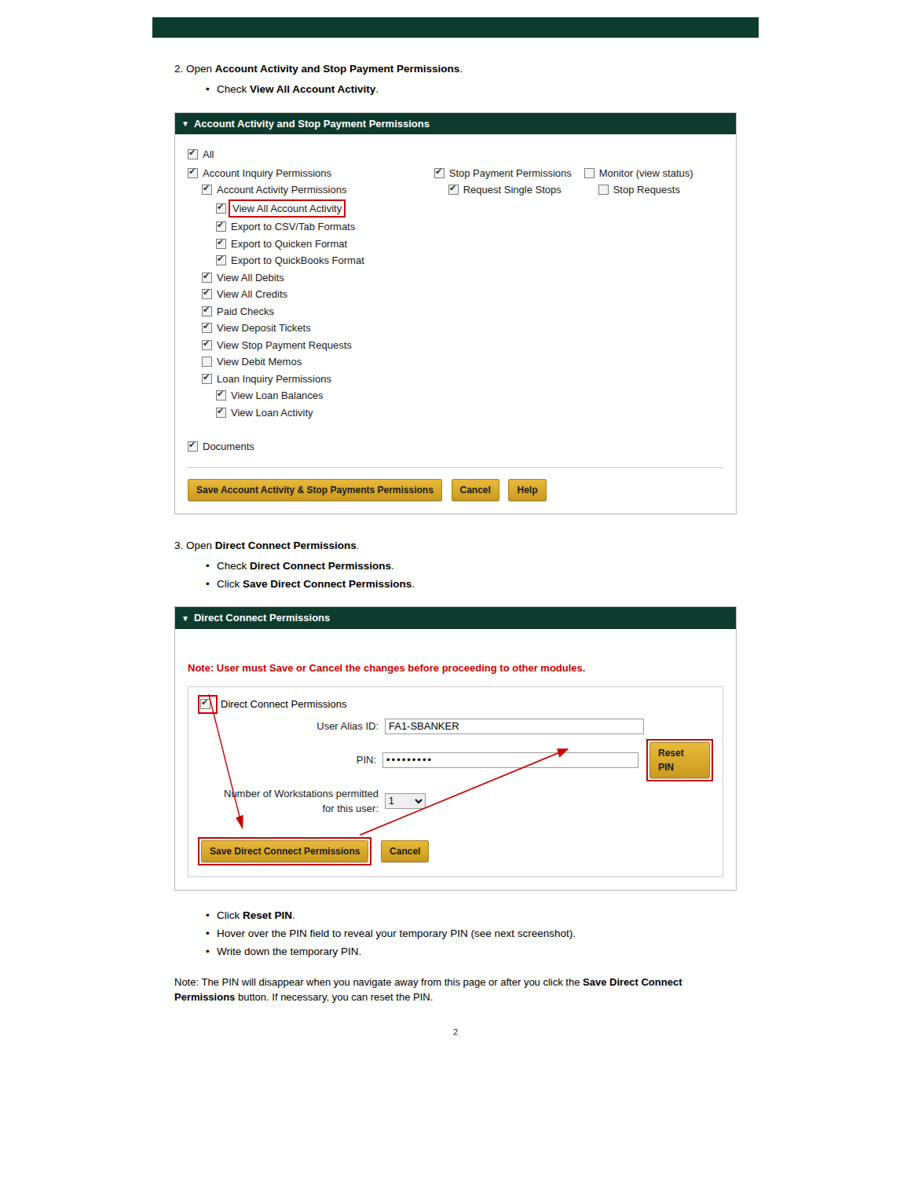2. Open Account Activity and Stop Payment Permissions.
Check View All Account Activity.
▼ Account Activity and Stop Payment Permissions
All
Account Inquiry Permissions
Account Activity Permissions
View All Account Activity
Export to CSV/Tab Formats
Export to Quicken Format
Export to QuickBooks Format
View All Debits
View All Credits
Paid Checks
View Deposit Tickets
View Stop Payment Requests
View Debit Memos
Loan Inquiry Permissions
View Loan Balances
View Loan Activity
Stop Payment Permissions
Request Single Stops
Monitor (view status)
Stop Requests
Documents
Save Account Activity & Stop Payments Permissions Cancel Help
3. Open Direct Connect Permissions.
Check Direct Connect Permissions.
Click Save Direct Connect Permissions.
▼ Direct Connect Permissions
Note: User must Save or Cancel the changes before proceeding to other modules.
Direct Connect Permissions
User Alias ID:
PIN:
Reset PIN
Number of Workstations permitted
for this user:
1
Save Direct Connect Permissions Cancel
Click Reset PIN.
Hover over the PIN field to reveal your temporary PIN (see next screenshot).
Write down the temporary PIN.
Note: The PIN will disappear when you navigate away from this page or after you click the Save Direct Connect Permissions button. If necessary, you can reset the PIN.
2